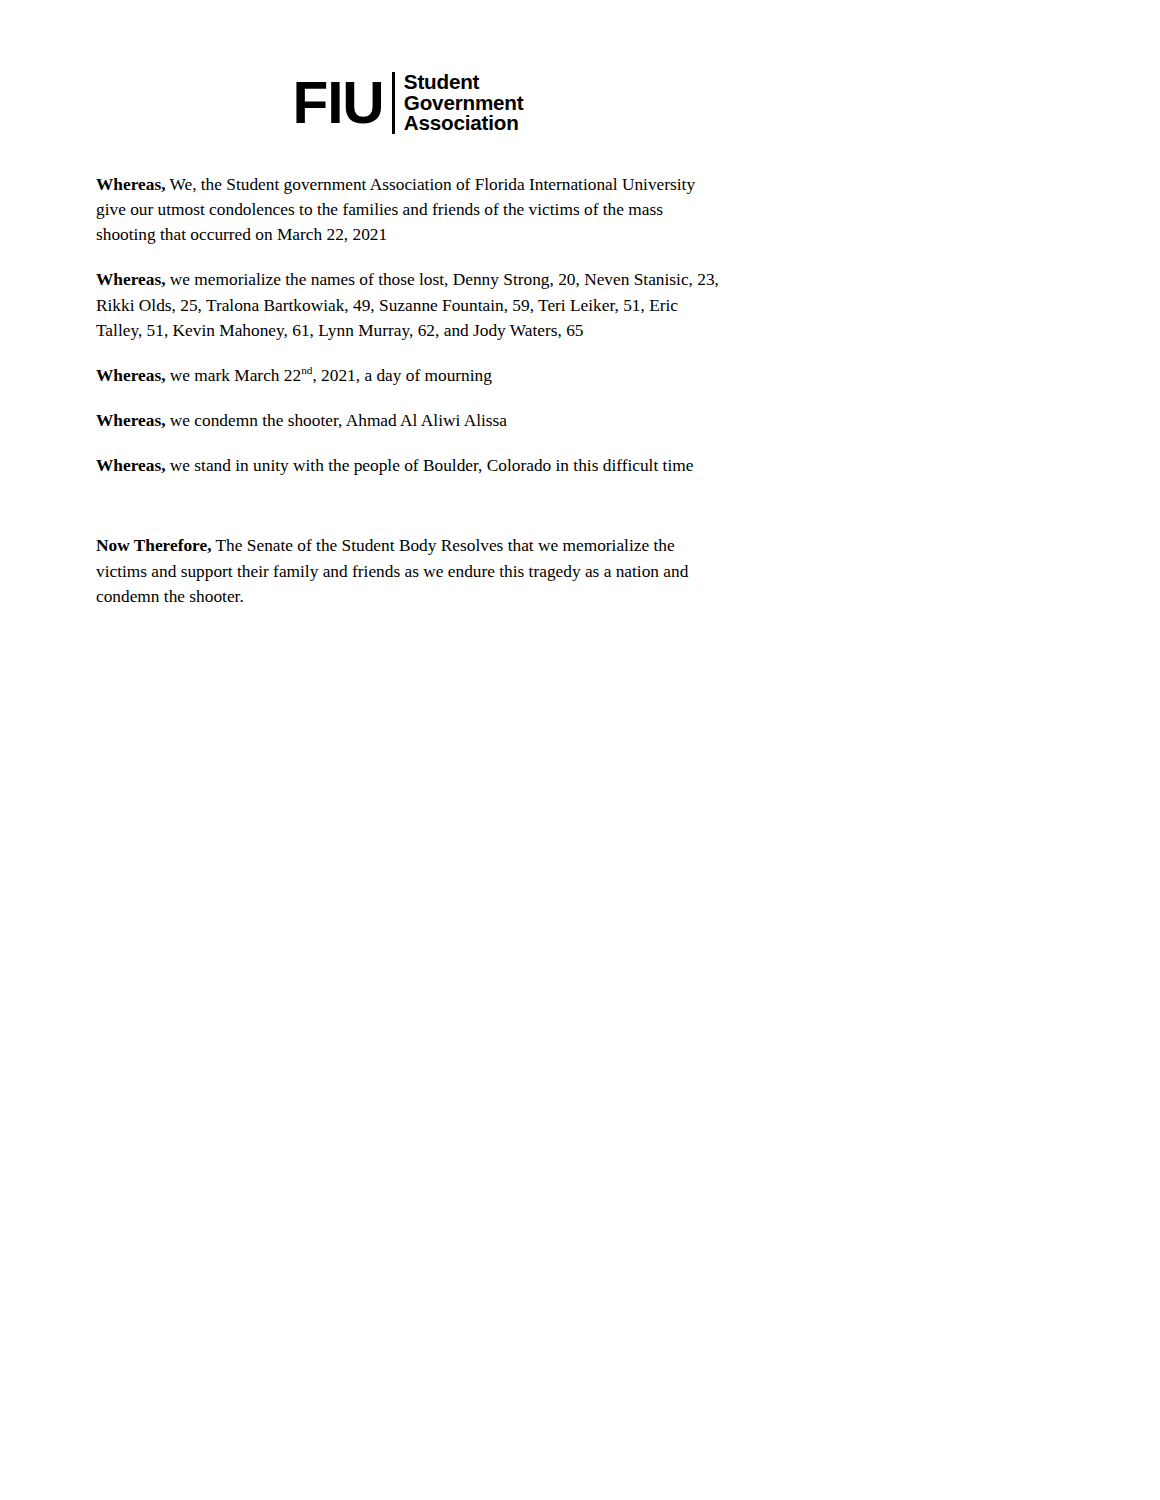FIU Student Government Association
Whereas, We, the Student government Association of Florida International University give our utmost condolences to the families and friends of the victims of the mass shooting that occurred on March 22, 2021
Whereas, we memorialize the names of those lost, Denny Strong, 20, Neven Stanisic, 23, Rikki Olds, 25, Tralona Bartkowiak, 49, Suzanne Fountain, 59, Teri Leiker, 51, Eric Talley, 51, Kevin Mahoney, 61, Lynn Murray, 62, and Jody Waters, 65
Whereas, we mark March 22nd, 2021, a day of mourning
Whereas, we condemn the shooter, Ahmad Al Aliwi Alissa
Whereas, we stand in unity with the people of Boulder, Colorado in this difficult time
Now Therefore, The Senate of the Student Body Resolves that we memorialize the victims and support their family and friends as we endure this tragedy as a nation and condemn the shooter.